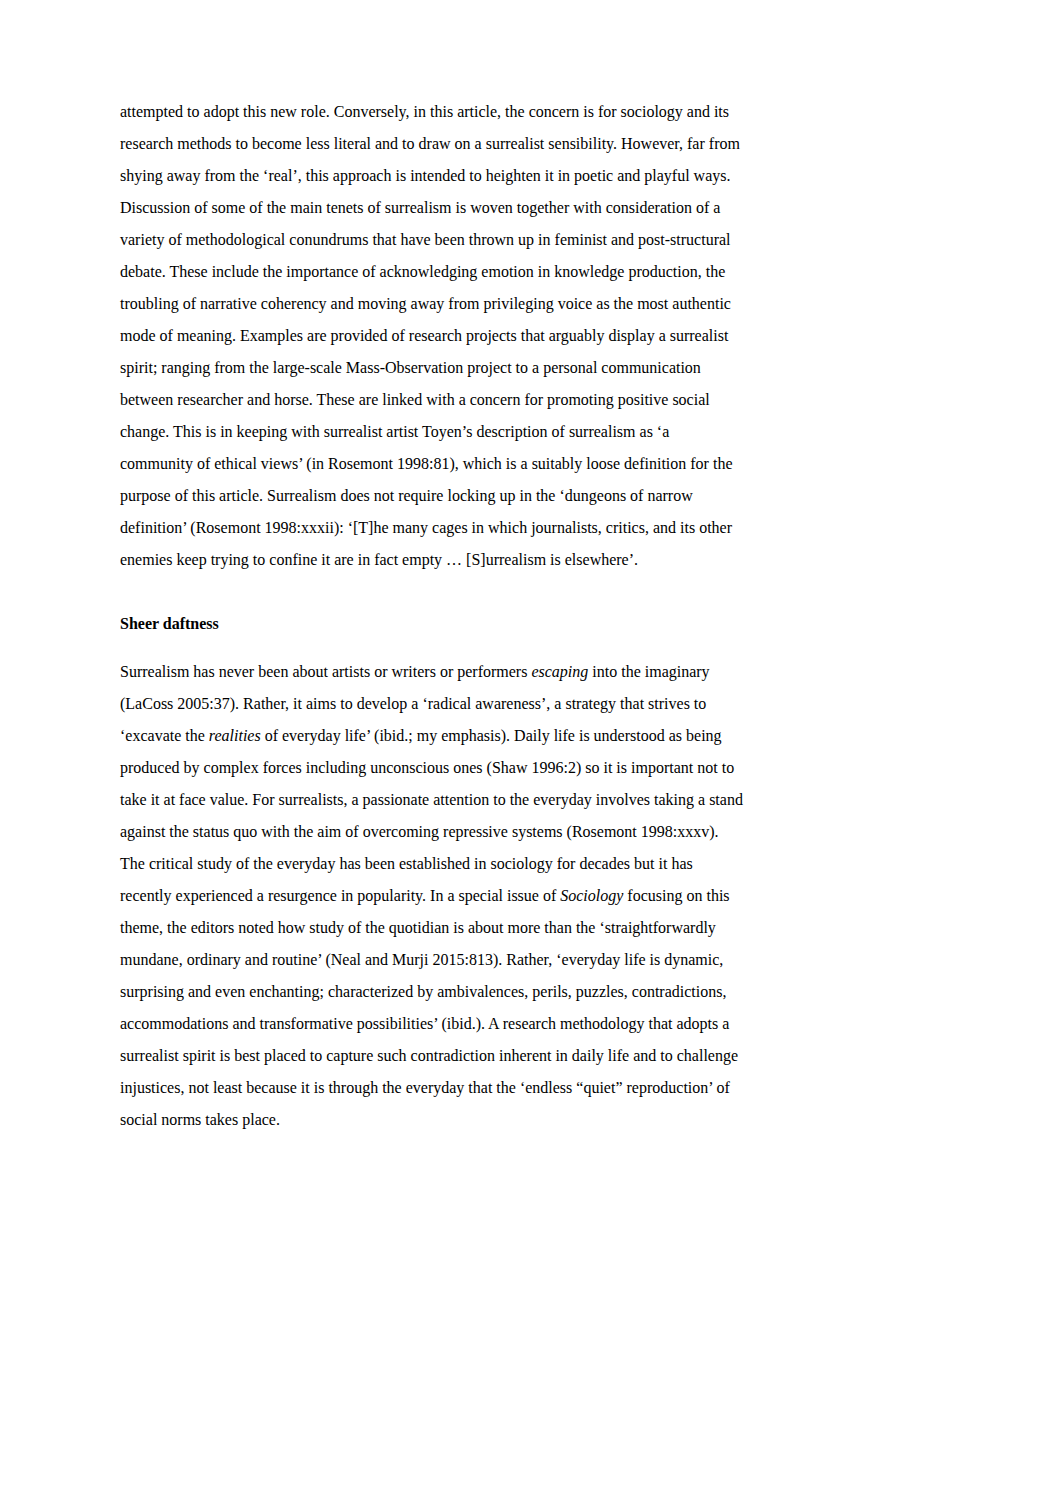attempted to adopt this new role. Conversely, in this article, the concern is for sociology and its research methods to become less literal and to draw on a surrealist sensibility. However, far from shying away from the ‘real’, this approach is intended to heighten it in poetic and playful ways. Discussion of some of the main tenets of surrealism is woven together with consideration of a variety of methodological conundrums that have been thrown up in feminist and post-structural debate. These include the importance of acknowledging emotion in knowledge production, the troubling of narrative coherency and moving away from privileging voice as the most authentic mode of meaning. Examples are provided of research projects that arguably display a surrealist spirit; ranging from the large-scale Mass-Observation project to a personal communication between researcher and horse. These are linked with a concern for promoting positive social change. This is in keeping with surrealist artist Toyen’s description of surrealism as ‘a community of ethical views’ (in Rosemont 1998:81), which is a suitably loose definition for the purpose of this article. Surrealism does not require locking up in the ‘dungeons of narrow definition’ (Rosemont 1998:xxxii): ‘[T]he many cages in which journalists, critics, and its other enemies keep trying to confine it are in fact empty … [S]urrealism is elsewhere’.
Sheer daftness
Surrealism has never been about artists or writers or performers escaping into the imaginary (LaCoss 2005:37). Rather, it aims to develop a ‘radical awareness’, a strategy that strives to ‘excavate the realities of everyday life’ (ibid.; my emphasis). Daily life is understood as being produced by complex forces including unconscious ones (Shaw 1996:2) so it is important not to take it at face value. For surrealists, a passionate attention to the everyday involves taking a stand against the status quo with the aim of overcoming repressive systems (Rosemont 1998:xxxv). The critical study of the everyday has been established in sociology for decades but it has recently experienced a resurgence in popularity. In a special issue of Sociology focusing on this theme, the editors noted how study of the quotidian is about more than the ‘straightforwardly mundane, ordinary and routine’ (Neal and Murji 2015:813). Rather, ‘everyday life is dynamic, surprising and even enchanting; characterized by ambivalences, perils, puzzles, contradictions, accommodations and transformative possibilities’ (ibid.). A research methodology that adopts a surrealist spirit is best placed to capture such contradiction inherent in daily life and to challenge injustices, not least because it is through the everyday that the ‘endless “quiet” reproduction’ of social norms takes place.